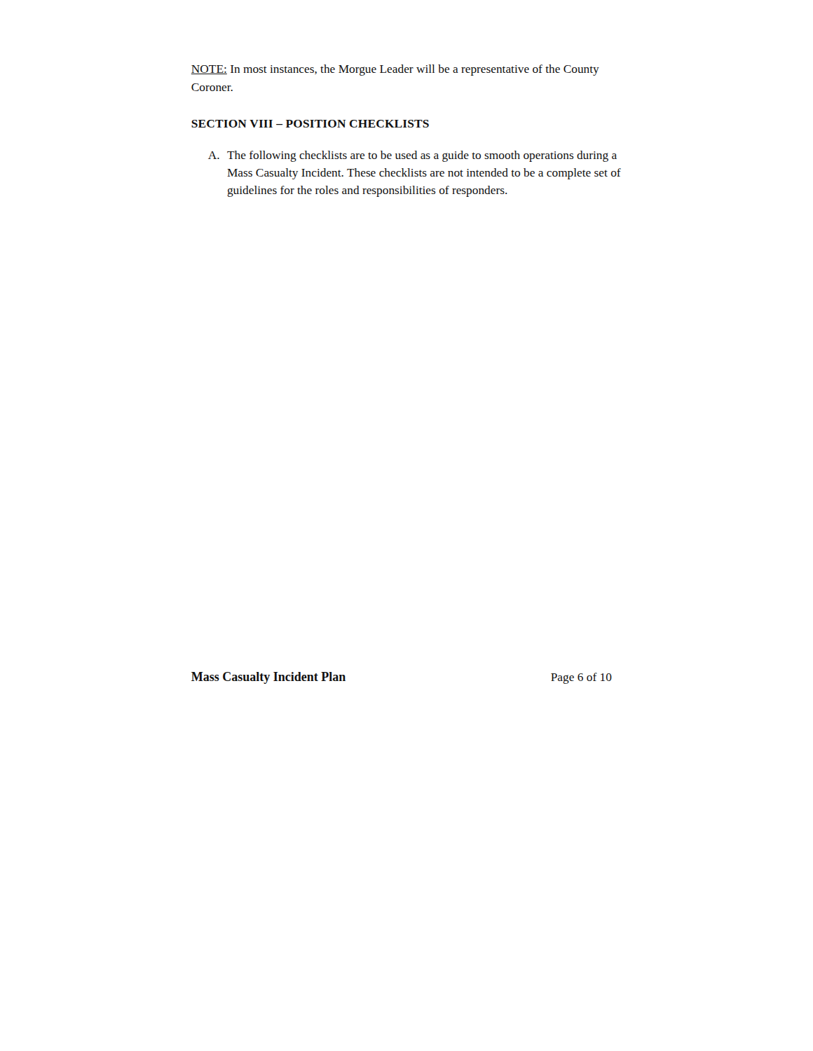NOTE: In most instances, the Morgue Leader will be a representative of the County Coroner.
SECTION VIII – POSITION CHECKLISTS
The following checklists are to be used as a guide to smooth operations during a Mass Casualty Incident. These checklists are not intended to be a complete set of guidelines for the roles and responsibilities of responders.
Mass Casualty Incident Plan Page 6 of 10